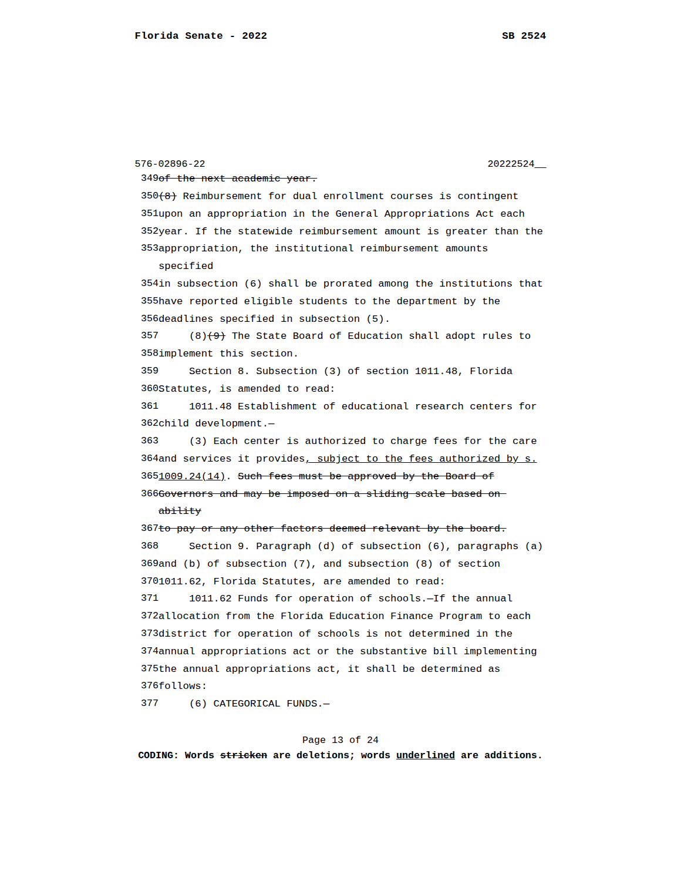Florida Senate - 2022 SB 2524
576-02896-22 20222524__
| 349 | of the next academic year. |
| 350 | (8) Reimbursement for dual enrollment courses is contingent |
| 351 | upon an appropriation in the General Appropriations Act each |
| 352 | year. If the statewide reimbursement amount is greater than the |
| 353 | appropriation, the institutional reimbursement amounts specified |
| 354 | in subsection (6) shall be prorated among the institutions that |
| 355 | have reported eligible students to the department by the |
| 356 | deadlines specified in subsection (5). |
| 357 | (8) (9) The State Board of Education shall adopt rules to |
| 358 | implement this section. |
| 359 | Section 8. Subsection (3) of section 1011.48, Florida |
| 360 | Statutes, is amended to read: |
| 361 | 1011.48 Establishment of educational research centers for |
| 362 | child development.— |
| 363 | (3) Each center is authorized to charge fees for the care |
| 364 | and services it provides , subject to the fees authorized by s. |
| 365 | 1009.24(14) . Such fees must be approved by the Board of |
| 366 | Governors and may be imposed on a sliding scale based on ability |
| 367 | to pay or any other factors deemed relevant by the board. |
| 368 | Section 9. Paragraph (d) of subsection (6), paragraphs (a) |
| 369 | and (b) of subsection (7), and subsection (8) of section |
| 370 | 1011.62, Florida Statutes, are amended to read: |
| 371 | 1011.62 Funds for operation of schools.—If the annual |
| 372 | allocation from the Florida Education Finance Program to each |
| 373 | district for operation of schools is not determined in the |
| 374 | annual appropriations act or the substantive bill implementing |
| 375 | the annual appropriations act, it shall be determined as |
| 376 | follows: |
| 377 | (6) CATEGORICAL FUNDS.— |
Page 13 of 24
CODING: Words stricken are deletions; words underlined are additions.